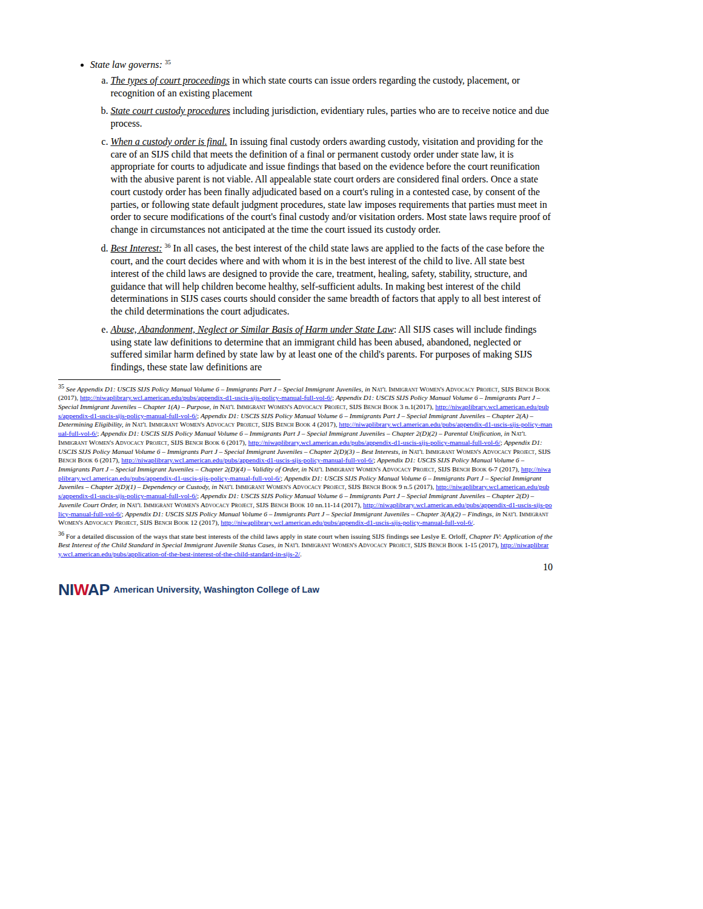State law governs: 35
The types of court proceedings in which state courts can issue orders regarding the custody, placement, or recognition of an existing placement
State court custody procedures including jurisdiction, evidentiary rules, parties who are to receive notice and due process.
When a custody order is final. In issuing final custody orders awarding custody, visitation and providing for the care of an SIJS child that meets the definition of a final or permanent custody order under state law, it is appropriate for courts to adjudicate and issue findings that based on the evidence before the court reunification with the abusive parent is not viable. All appealable state court orders are considered final orders. Once a state court custody order has been finally adjudicated based on a court's ruling in a contested case, by consent of the parties, or following state default judgment procedures, state law imposes requirements that parties must meet in order to secure modifications of the court's final custody and/or visitation orders. Most state laws require proof of change in circumstances not anticipated at the time the court issued its custody order.
Best Interest: 36 In all cases, the best interest of the child state laws are applied to the facts of the case before the court, and the court decides where and with whom it is in the best interest of the child to live. All state best interest of the child laws are designed to provide the care, treatment, healing, safety, stability, structure, and guidance that will help children become healthy, self-sufficient adults. In making best interest of the child determinations in SIJS cases courts should consider the same breadth of factors that apply to all best interest of the child determinations the court adjudicates.
Abuse, Abandonment, Neglect or Similar Basis of Harm under State Law: All SIJS cases will include findings using state law definitions to determine that an immigrant child has been abused, abandoned, neglected or suffered similar harm defined by state law by at least one of the child's parents. For purposes of making SIJS findings, these state law definitions are
35 See Appendix D1: USCIS SIJS Policy Manual Volume 6 – Immigrants Part J – Special Immigrant Juveniles, in Nat'l Immigrant Women's Advocacy Project, SIJS Bench Book (2017), http://niwaplibrary.wcl.american.edu/pubs/appendix-d1-uscis-sijs-policy-manual-full-vol-6/; Appendix D1: USCIS SIJS Policy Manual Volume 6 – Immigrants Part J – Special Immigrant Juveniles – Chapter 1(A) – Purpose, in Nat'l Immigrant Women's Advocacy Project, SIJS Bench Book 3 n.1(2017), http://niwaplibrary.wcl.american.edu/pubs/appendix-d1-uscis-sijs-policy-manual-full-vol-6/; Appendix D1: USCIS SIJS Policy Manual Volume 6 – Immigrants Part J – Special Immigrant Juveniles – Chapter 2(A) – Determining Eligibility, in Nat'l Immigrant Women's Advocacy Project, SIJS Bench Book 4 (2017), http://niwaplibrary.wcl.american.edu/pubs/appendix-d1-uscis-sijs-policy-manual-full-vol-6/; Appendix D1: USCIS SIJS Policy Manual Volume 6 – Immigrants Part J – Special Immigrant Juveniles – Chapter 2(D)(2) – Parental Unification, in Nat'l Immigrant Women's Advocacy Project, SIJS Bench Book 6 (2017), http://niwaplibrary.wcl.american.edu/pubs/appendix-d1-uscis-sijs-policy-manual-full-vol-6/; Appendix D1: USCIS SIJS Policy Manual Volume 6 – Immigrants Part J – Special Immigrant Juveniles – Chapter 2(D)(3) – Best Interests, in Nat'l Immigrant Women's Advocacy Project, SIJS Bench Book 6 (2017), http://niwaplibrary.wcl.american.edu/pubs/appendix-d1-uscis-sijs-policy-manual-full-vol-6/; Appendix D1: USCIS SIJS Policy Manual Volume 6 – Immigrants Part J – Special Immigrant Juveniles – Chapter 2(D)(4) – Validity of Order, in Nat'l Immigrant Women's Advocacy Project, SIJS Bench Book 6-7 (2017), http://niwaplibrary.wcl.american.edu/pubs/appendix-d1-uscis-sijs-policy-manual-full-vol-6/; Appendix D1: USCIS SIJS Policy Manual Volume 6 – Immigrants Part J – Special Immigrant Juveniles – Chapter 2(D)(1) – Dependency or Custody, in Nat'l Immigrant Women's Advocacy Project, SIJS Bench Book 9 n.5 (2017), http://niwaplibrary.wcl.american.edu/pubs/appendix-d1-uscis-sijs-policy-manual-full-vol-6/; Appendix D1: USCIS SIJS Policy Manual Volume 6 – Immigrants Part J – Special Immigrant Juveniles – Chapter 2(D) – Juvenile Court Order, in Nat'l Immigrant Women's Advocacy Project, SIJS Bench Book 10 nn.11-14 (2017), http://niwaplibrary.wcl.american.edu/pubs/appendix-d1-uscis-sijs-policy-manual-full-vol-6/; Appendix D1: USCIS SIJS Policy Manual Volume 6 – Immigrants Part J – Special Immigrant Juveniles – Chapter 3(A)(2) – Findings, in Nat'l Immigrant Women's Advocacy Project, SIJS Bench Book 12 (2017), http://niwaplibrary.wcl.american.edu/pubs/appendix-d1-uscis-sijs-policy-manual-full-vol-6/.
36 For a detailed discussion of the ways that state best interests of the child laws apply in state court when issuing SIJS findings see Leslye E. Orloff, Chapter IV: Application of the Best Interest of the Child Standard in Special Immigrant Juvenile Status Cases, in Nat'l Immigrant Women's Advocacy Project, SIJS Bench Book 1-15 (2017), http://niwaplibrary.wcl.american.edu/pubs/application-of-the-best-interest-of-the-child-standard-in-sijs-2/.
10
NIWAP American University, Washington College of Law